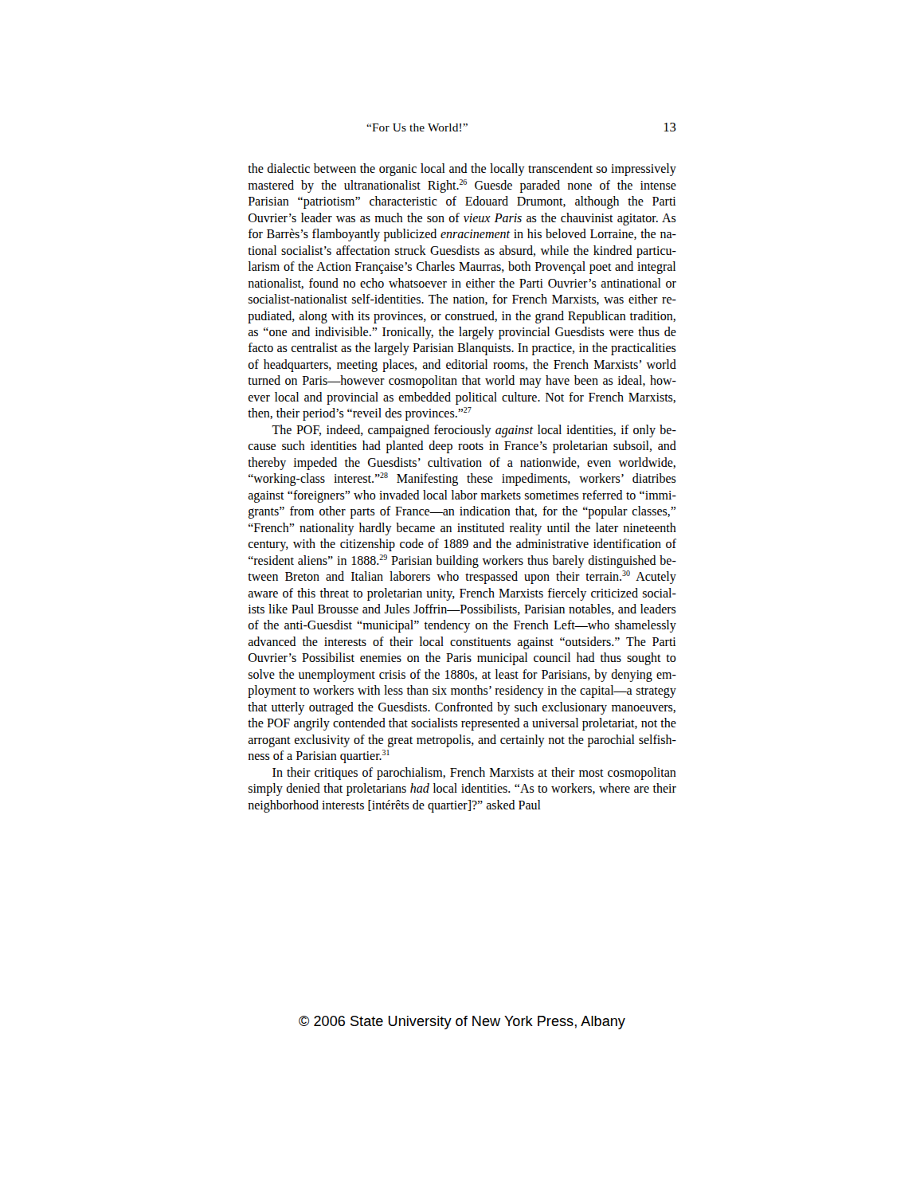“For Us the World!” 13
the dialectic between the organic local and the locally transcendent so impressively mastered by the ultranationalist Right.26 Guesde paraded none of the intense Parisian “patriotism” characteristic of Edouard Drumont, although the Parti Ouvrier’s leader was as much the son of vieux Paris as the chauvinist agitator. As for Barrès’s flamboyantly publicized enracinement in his beloved Lorraine, the national socialist’s affectation struck Guesdists as absurd, while the kindred particularism of the Action Française’s Charles Maurras, both Provençal poet and integral nationalist, found no echo whatsoever in either the Parti Ouvrier’s antinational or socialist-nationalist self-identities. The nation, for French Marxists, was either repudiated, along with its provinces, or construed, in the grand Republican tradition, as “one and indivisible.” Ironically, the largely provincial Guesdists were thus de facto as centralist as the largely Parisian Blanquists. In practice, in the practicalities of headquarters, meeting places, and editorial rooms, the French Marxists’ world turned on Paris—however cosmopolitan that world may have been as ideal, however local and provincial as embedded political culture. Not for French Marxists, then, their period’s “reveil des provinces.”27
The POF, indeed, campaigned ferociously against local identities, if only because such identities had planted deep roots in France’s proletarian subsoil, and thereby impeded the Guesdists’ cultivation of a nationwide, even worldwide, “working-class interest.”28 Manifesting these impediments, workers’ diatribes against “foreigners” who invaded local labor markets sometimes referred to “immigrants” from other parts of France—an indication that, for the “popular classes,” “French” nationality hardly became an instituted reality until the later nineteenth century, with the citizenship code of 1889 and the administrative identification of “resident aliens” in 1888.29 Parisian building workers thus barely distinguished between Breton and Italian laborers who trespassed upon their terrain.30 Acutely aware of this threat to proletarian unity, French Marxists fiercely criticized socialists like Paul Brousse and Jules Joffrin—Possibilists, Parisian notables, and leaders of the anti-Guesdist “municipal” tendency on the French Left—who shamelessly advanced the interests of their local constituents against “outsiders.” The Parti Ouvrier’s Possibilist enemies on the Paris municipal council had thus sought to solve the unemployment crisis of the 1880s, at least for Parisians, by denying employment to workers with less than six months’ residency in the capital—a strategy that utterly outraged the Guesdists. Confronted by such exclusionary manoeuvers, the POF angrily contended that socialists represented a universal proletariat, not the arrogant exclusivity of the great metropolis, and certainly not the parochial selfishness of a Parisian quartier.31
In their critiques of parochialism, French Marxists at their most cosmopolitan simply denied that proletarians had local identities. “As to workers, where are their neighborhood interests [intérêts de quartier]?” asked Paul
© 2006 State University of New York Press, Albany